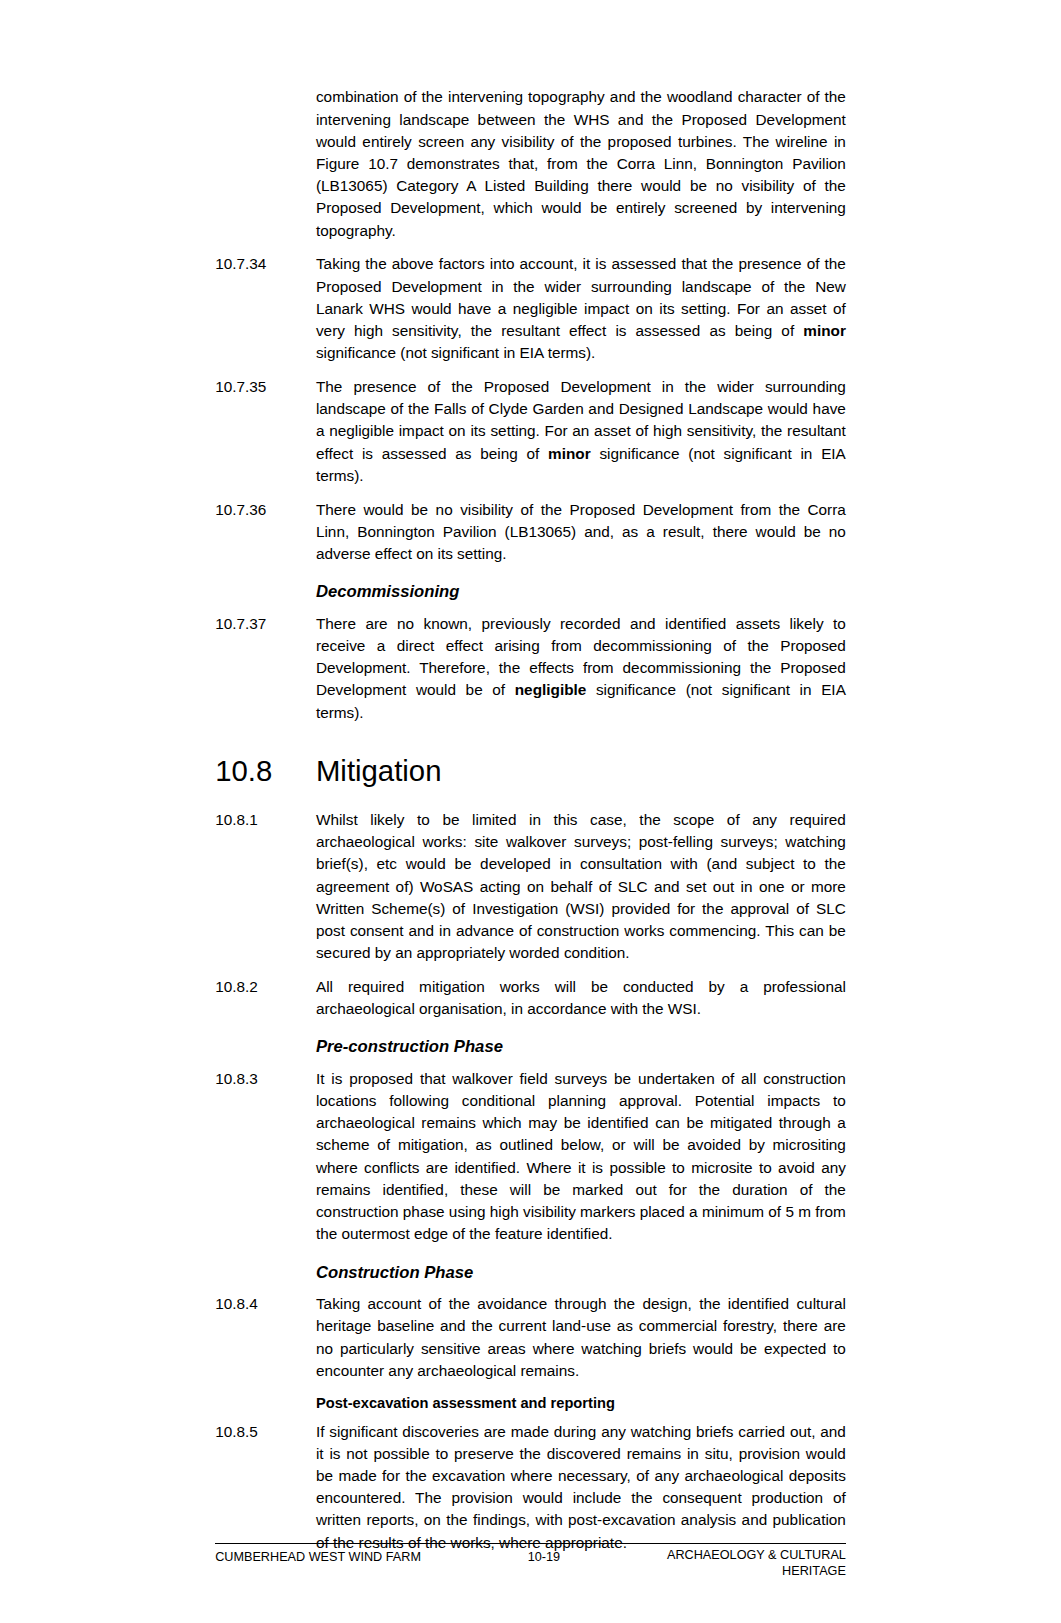combination of the intervening topography and the woodland character of the intervening landscape between the WHS and the Proposed Development would entirely screen any visibility of the proposed turbines. The wireline in Figure 10.7 demonstrates that, from the Corra Linn, Bonnington Pavilion (LB13065) Category A Listed Building there would be no visibility of the Proposed Development, which would be entirely screened by intervening topography.
10.7.34
Taking the above factors into account, it is assessed that the presence of the Proposed Development in the wider surrounding landscape of the New Lanark WHS would have a negligible impact on its setting. For an asset of very high sensitivity, the resultant effect is assessed as being of minor significance (not significant in EIA terms).
10.7.35
The presence of the Proposed Development in the wider surrounding landscape of the Falls of Clyde Garden and Designed Landscape would have a negligible impact on its setting. For an asset of high sensitivity, the resultant effect is assessed as being of minor significance (not significant in EIA terms).
10.7.36
There would be no visibility of the Proposed Development from the Corra Linn, Bonnington Pavilion (LB13065) and, as a result, there would be no adverse effect on its setting.
Decommissioning
10.7.37
There are no known, previously recorded and identified assets likely to receive a direct effect arising from decommissioning of the Proposed Development. Therefore, the effects from decommissioning the Proposed Development would be of negligible significance (not significant in EIA terms).
10.8 Mitigation
10.8.1
Whilst likely to be limited in this case, the scope of any required archaeological works: site walkover surveys; post-felling surveys; watching brief(s), etc would be developed in consultation with (and subject to the agreement of) WoSAS acting on behalf of SLC and set out in one or more Written Scheme(s) of Investigation (WSI) provided for the approval of SLC post consent and in advance of construction works commencing. This can be secured by an appropriately worded condition.
10.8.2
All required mitigation works will be conducted by a professional archaeological organisation, in accordance with the WSI.
Pre-construction Phase
10.8.3
It is proposed that walkover field surveys be undertaken of all construction locations following conditional planning approval. Potential impacts to archaeological remains which may be identified can be mitigated through a scheme of mitigation, as outlined below, or will be avoided by micrositing where conflicts are identified. Where it is possible to microsite to avoid any remains identified, these will be marked out for the duration of the construction phase using high visibility markers placed a minimum of 5 m from the outermost edge of the feature identified.
Construction Phase
10.8.4
Taking account of the avoidance through the design, the identified cultural heritage baseline and the current land-use as commercial forestry, there are no particularly sensitive areas where watching briefs would be expected to encounter any archaeological remains.
Post-excavation assessment and reporting
10.8.5
If significant discoveries are made during any watching briefs carried out, and it is not possible to preserve the discovered remains in situ, provision would be made for the excavation where necessary, of any archaeological deposits encountered. The provision would include the consequent production of written reports, on the findings, with post-excavation analysis and publication of the results of the works, where appropriate.
CUMBERHEAD WEST WIND FARM
10-19
ARCHAEOLOGY & CULTURAL
HERITAGE